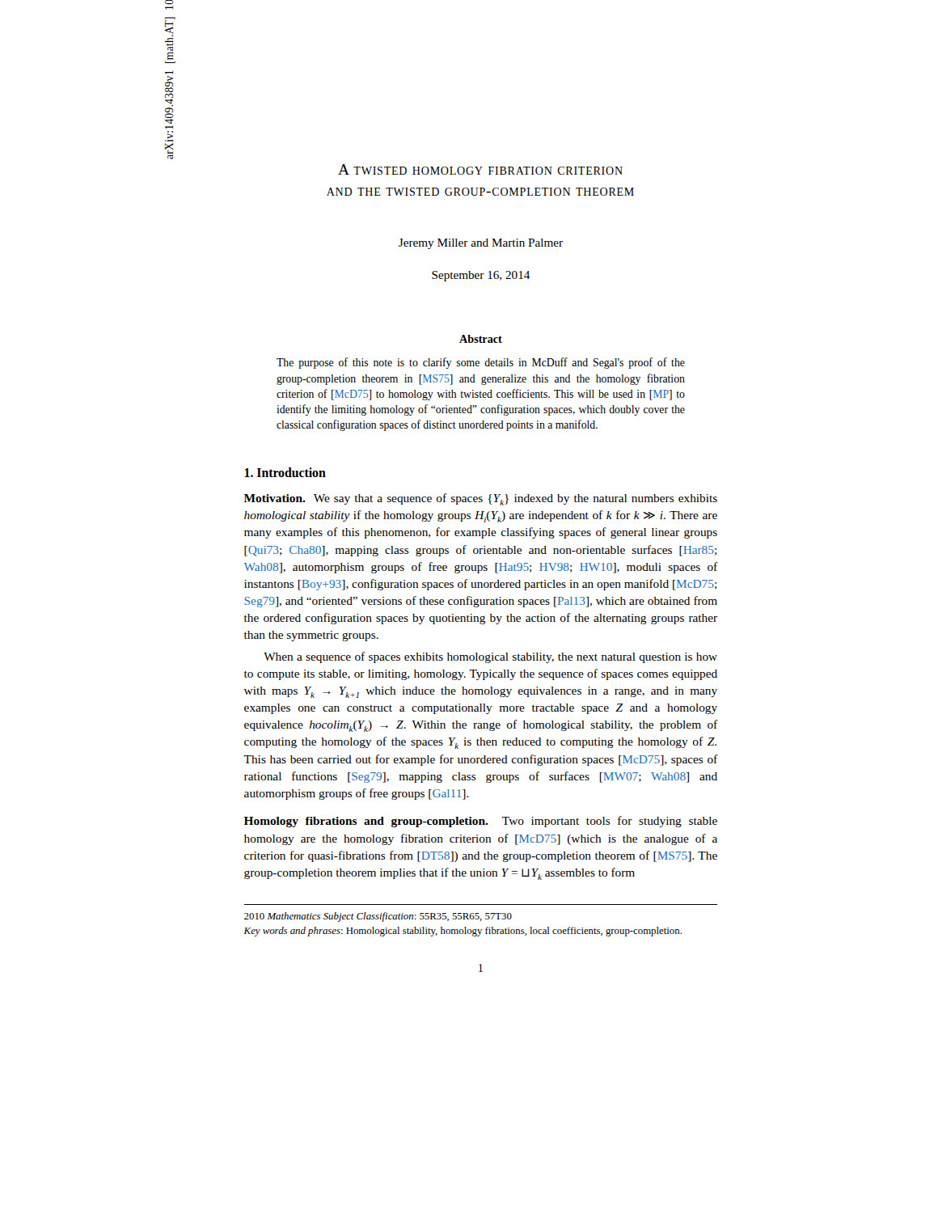arXiv:1409.4389v1 [math.AT] 10 Sep 2014
A twisted homology fibration criterion
and the twisted group-completion theorem
Jeremy Miller and Martin Palmer
September 16, 2014
Abstract
The purpose of this note is to clarify some details in McDuff and Segal's proof of the group-completion theorem in [MS75] and generalize this and the homology fibration criterion of [McD75] to homology with twisted coefficients. This will be used in [MP] to identify the limiting homology of “oriented” configuration spaces, which doubly cover the classical configuration spaces of distinct unordered points in a manifold.
1. Introduction
Motivation. We say that a sequence of spaces {Yk} indexed by the natural numbers exhibits homological stability if the homology groups Hi(Yk) are independent of k for k ≫ i. There are many examples of this phenomenon, for example classifying spaces of general linear groups [Qui73; Cha80], mapping class groups of orientable and non-orientable surfaces [Har85; Wah08], automorphism groups of free groups [Hat95; HV98; HW10], moduli spaces of instantons [Boy+93], configuration spaces of unordered particles in an open manifold [McD75; Seg79], and “oriented” versions of these configuration spaces [Pal13], which are obtained from the ordered configuration spaces by quotienting by the action of the alternating groups rather than the symmetric groups.
When a sequence of spaces exhibits homological stability, the next natural question is how to compute its stable, or limiting, homology. Typically the sequence of spaces comes equipped with maps Yk → Yk+1 which induce the homology equivalences in a range, and in many examples one can construct a computationally more tractable space Z and a homology equivalence hocolimk(Yk) → Z. Within the range of homological stability, the problem of computing the homology of the spaces Yk is then reduced to computing the homology of Z. This has been carried out for example for unordered configuration spaces [McD75], spaces of rational functions [Seg79], mapping class groups of surfaces [MW07; Wah08] and automorphism groups of free groups [Gal11].
Homology fibrations and group-completion. Two important tools for studying stable homology are the homology fibration criterion of [McD75] (which is the analogue of a criterion for quasi-fibrations from [DT58]) and the group-completion theorem of [MS75]. The group-completion theorem implies that if the union Y = ⊔Yk assembles to form
2010 Mathematics Subject Classification: 55R35, 55R65, 57T30
Key words and phrases: Homological stability, homology fibrations, local coefficients, group-completion.
1